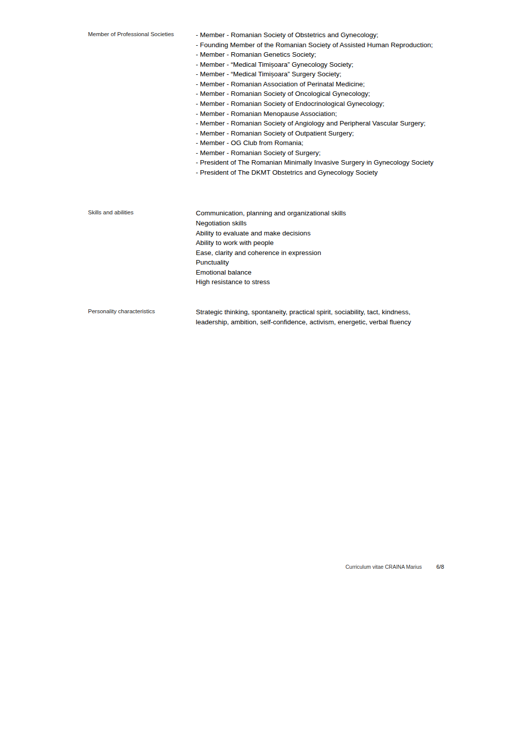| Member of Professional Societies | - Member - Romanian Society of Obstetrics and Gynecology; - Founding Member of the Romanian Society of Assisted Human Reproduction; - Member - Romanian Genetics Society; - Member - “Medical Timișoara” Gynecology Society; - Member - “Medical Timișoara” Surgery Society; - Member - Romanian Association of Perinatal Medicine; - Member - Romanian Society of Oncological Gynecology; - Member - Romanian Society of Endocrinological Gynecology; - Member - Romanian Menopause Association; - Member - Romanian Society of Angiology and Peripheral Vascular Surgery; - Member - Romanian Society of Outpatient Surgery; - Member - OG Club from Romania; - Member - Romanian Society of Surgery; - President of The Romanian Minimally Invasive Surgery in Gynecology Society - President of The DKMT Obstetrics and Gynecology Society |
| Skills and abilities | Communication, planning and organizational skills Negotiation skills Ability to evaluate and make decisions Ability to work with people Ease, clarity and coherence in expression Punctuality Emotional balance High resistance to stress |
| Personality characteristics | Strategic thinking, spontaneity, practical spirit, sociability, tact, kindness, leadership, ambition, self-confidence, activism, energetic, verbal fluency |
Curriculum vitae CRAINA Marius 6/8